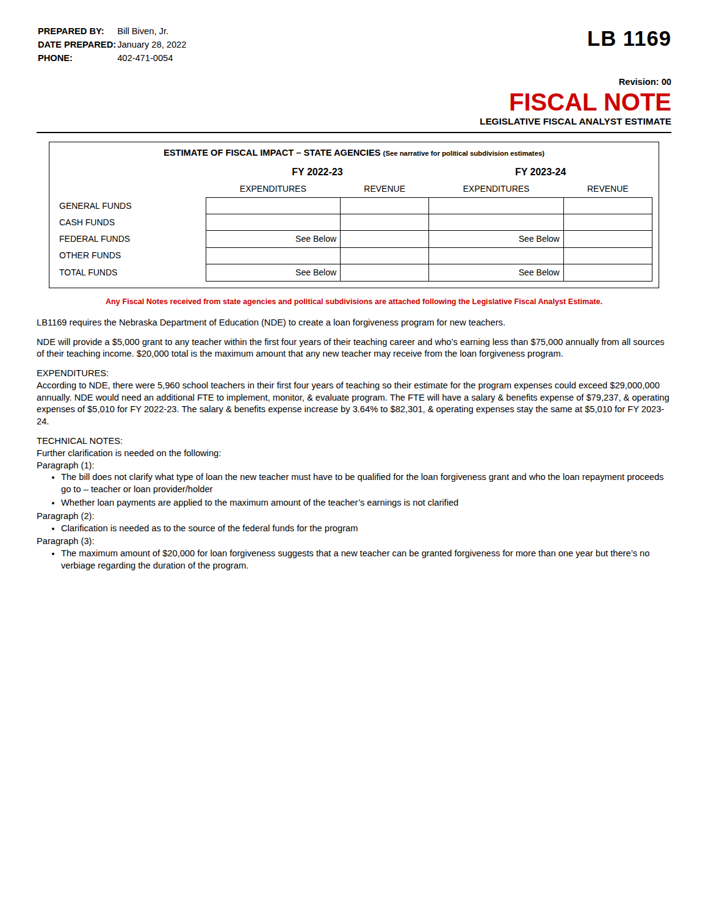| / PREPARED BY: / Bill Biven, Jr. / / DATE PREPARED: / January 28, 2022 / / PHONE: / 402-471-0054 / | LB 1169 |
Revision: 00
FISCAL NOTE
LEGISLATIVE FISCAL ANALYST ESTIMATE
ESTIMATE OF FISCAL IMPACT – STATE AGENCIES (See narrative for political subdivision estimates)
| | FY 2022-23 | FY 2023-24 |
| | EXPENDITURES | REVENUE | EXPENDITURES | REVENUE |
| GENERAL FUNDS | | | | |
| CASH FUNDS | | | | |
| FEDERAL FUNDS | See Below | | See Below | |
| OTHER FUNDS | | | | |
| TOTAL FUNDS | See Below | | See Below | |
Any Fiscal Notes received from state agencies and political subdivisions are attached following the Legislative Fiscal Analyst Estimate.
LB1169 requires the Nebraska Department of Education (NDE) to create a loan forgiveness program for new teachers.
NDE will provide a $5,000 grant to any teacher within the first four years of their teaching career and who’s earning less than $75,000 annually from all sources of their teaching income. $20,000 total is the maximum amount that any new teacher may receive from the loan forgiveness program.
EXPENDITURES:
According to NDE, there were 5,960 school teachers in their first four years of teaching so their estimate for the program expenses could exceed $29,000,000 annually. NDE would need an additional FTE to implement, monitor, & evaluate program. The FTE will have a salary & benefits expense of $79,237, & operating expenses of $5,010 for FY 2022-23. The salary & benefits expense increase by 3.64% to $82,301, & operating expenses stay the same at $5,010 for FY 2023-24.
TECHNICAL NOTES:
Further clarification is needed on the following:
Paragraph (1):
The bill does not clarify what type of loan the new teacher must have to be qualified for the loan forgiveness grant and who the loan repayment proceeds go to – teacher or loan provider/holder
Whether loan payments are applied to the maximum amount of the teacher’s earnings is not clarified
Paragraph (2):
Clarification is needed as to the source of the federal funds for the program
Paragraph (3):
The maximum amount of $20,000 for loan forgiveness suggests that a new teacher can be granted forgiveness for more than one year but there’s no verbiage regarding the duration of the program.